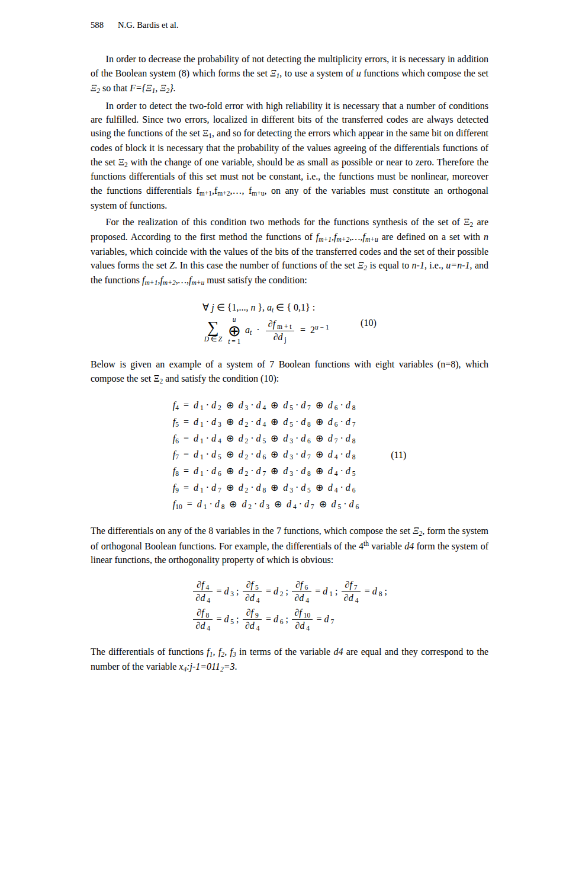588 N.G. Bardis et al.
In order to decrease the probability of not detecting the multiplicity errors, it is necessary in addition of the Boolean system (8) which forms the set Ξ1, to use a system of u functions which compose the set Ξ2 so that F={Ξ1, Ξ2}.
In order to detect the two-fold error with high reliability it is necessary that a number of conditions are fulfilled. Since two errors, localized in different bits of the transferred codes are always detected using the functions of the set Ξ1, and so for detecting the errors which appear in the same bit on different codes of block it is necessary that the probability of the values agreeing of the differentials functions of the set Ξ2 with the change of one variable, should be as small as possible or near to zero. Therefore the functions differentials of this set must not be constant, i.e., the functions must be nonlinear, moreover the functions differentials fm+1,fm+2,…, fm+u, on any of the variables must constitute an orthogonal system of functions.
For the realization of this condition two methods for the functions synthesis of the set of Ξ2 are proposed. According to the first method the functions of fm+1,fm+2,…,fm+u are defined on a set with n variables, which coincide with the values of the bits of the transferred codes and the set of their possible values forms the set Z. In this case the number of functions of the set Ξ2 is equal to n-1, i.e., u=n-1, and the functions fm+1,fm+2,…,fm+u must satisfy the condition:
∀ j ∈ {1,..., n }, at ∈ { 0,1} :
∑D ∈ Z u⊕t = 1 at · ∂f m + t∂d j = 2u − 1
(10)
Below is given an example of a system of 7 Boolean functions with eight variables (n=8), which compose the set Ξ2 and satisfy the condition (10):
f4 = d 1 · d 2 ⊕ d 3 · d 4 ⊕ d 5 · d 7 ⊕ d 6 · d 8
f5 = d 1 · d 3 ⊕ d 2 · d 4 ⊕ d 5 · d 8 ⊕ d 6 · d 7
f6 = d 1 · d 4 ⊕ d 2 · d 5 ⊕ d 3 · d 6 ⊕ d 7 · d 8
f7 = d 1 · d 5 ⊕ d 2 · d 6 ⊕ d 3 · d 7 ⊕ d 4 · d 8
f8 = d 1 · d 6 ⊕ d 2 · d 7 ⊕ d 3 · d 8 ⊕ d 4 · d 5
f9 = d 1 · d 7 ⊕ d 2 · d 8 ⊕ d 3 · d 5 ⊕ d 4 · d 6
f10 = d 1 · d 8 ⊕ d 2 · d 3 ⊕ d 4 · d 7 ⊕ d 5 · d 6
(11)
The differentials on any of the 8 variables in the 7 functions, which compose the set Ξ2, form the system of orthogonal Boolean functions. For example, the differentials of the 4th variable d4 form the system of linear functions, the orthogonality property of which is obvious:
∂f 4∂d 4 = d 3 ; ∂f 5∂d 4 = d 2 ; ∂f 6∂d 4 = d 1 ; ∂f 7∂d 4 = d 8 ;
∂f 8∂d 4 = d 5 ; ∂f 9∂d 4 = d 6 ; ∂f 10∂d 4 = d 7
The differentials of functions f1, f2, f3 in terms of the variable d4 are equal and they correspond to the number of the variable x4:j-1=0112=3.